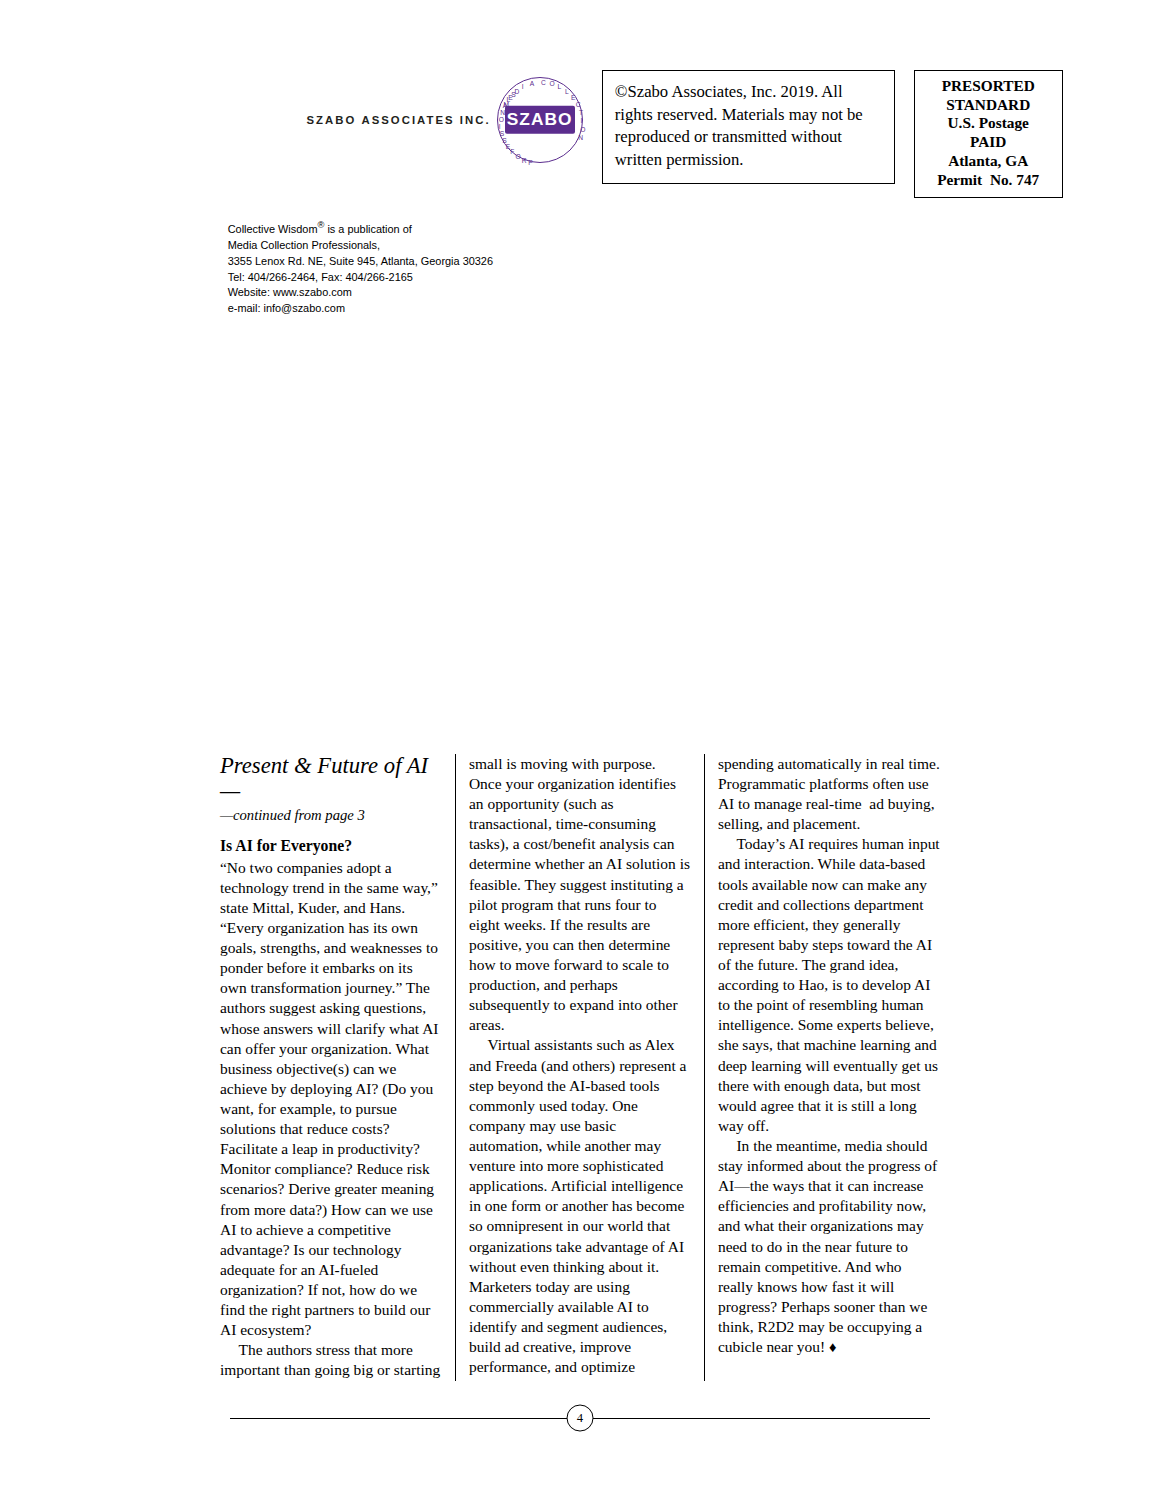SZABO ASSOCIATES INC.
M E D I A C O L L E C T I O N P R O F E S S I O N A L S
SZABO
©Szabo Associates, Inc. 2019. All rights reserved. Materials may not be reproduced or transmitted without written permission.
PRESORTED
STANDARD
U.S. Postage
PAID
Atlanta, GA
Permit No. 747
Collective Wisdom® is a publication of
Media Collection Professionals,
3355 Lenox Rd. NE, Suite 945, Atlanta, Georgia 30326
Tel: 404/266-2464, Fax: 404/266-2165
Website: www.szabo.com
e-mail: info@szabo.com
Present & Future of AI —
—continued from page 3
Is AI for Everyone?
“No two companies adopt a technology trend in the same way,” state Mittal, Kuder, and Hans. “Every organization has its own goals, strengths, and weaknesses to ponder before it embarks on its own transformation journey.” The authors suggest asking questions, whose answers will clarify what AI can offer your organization. What business objective(s) can we achieve by deploying AI? (Do you want, for example, to pursue solutions that reduce costs? Facilitate a leap in productivity? Monitor compliance? Reduce risk scenarios? Derive greater meaning from more data?) How can we use AI to achieve a competitive advantage? Is our technology adequate for an AI-fueled organization? If not, how do we find the right partners to build our AI ecosystem?
The authors stress that more important than going big or starting small is moving with purpose. Once your organization identifies an opportunity (such as transactional, time-consuming tasks), a cost/benefit analysis can determine whether an AI solution is feasible. They suggest instituting a pilot program that runs four to eight weeks. If the results are positive, you can then determine how to move forward to scale to production, and perhaps subsequently to expand into other areas.
Virtual assistants such as Alex and Freeda (and others) represent a step beyond the AI-based tools commonly used today. One company may use basic automation, while another may venture into more sophisticated applications. Artificial intelligence in one form or another has become so omnipresent in our world that organizations take advantage of AI without even thinking about it. Marketers today are using commercially available AI to identify and segment audiences, build ad creative, improve performance, and optimize spending automatically in real time. Programmatic platforms often use AI to manage real-time ad buying, selling, and placement.
Today’s AI requires human input and interaction. While data-based tools available now can make any credit and collections department more efficient, they generally represent baby steps toward the AI of the future. The grand idea, according to Hao, is to develop AI to the point of resembling human intelligence. Some experts believe, she says, that machine learning and deep learning will eventually get us there with enough data, but most would agree that it is still a long way off.
In the meantime, media should stay informed about the progress of AI—the ways that it can increase efficiencies and profitability now, and what their organizations may need to do in the near future to remain competitive. And who really knows how fast it will progress? Perhaps sooner than we think, R2D2 may be occupying a cubicle near you! ♦
4